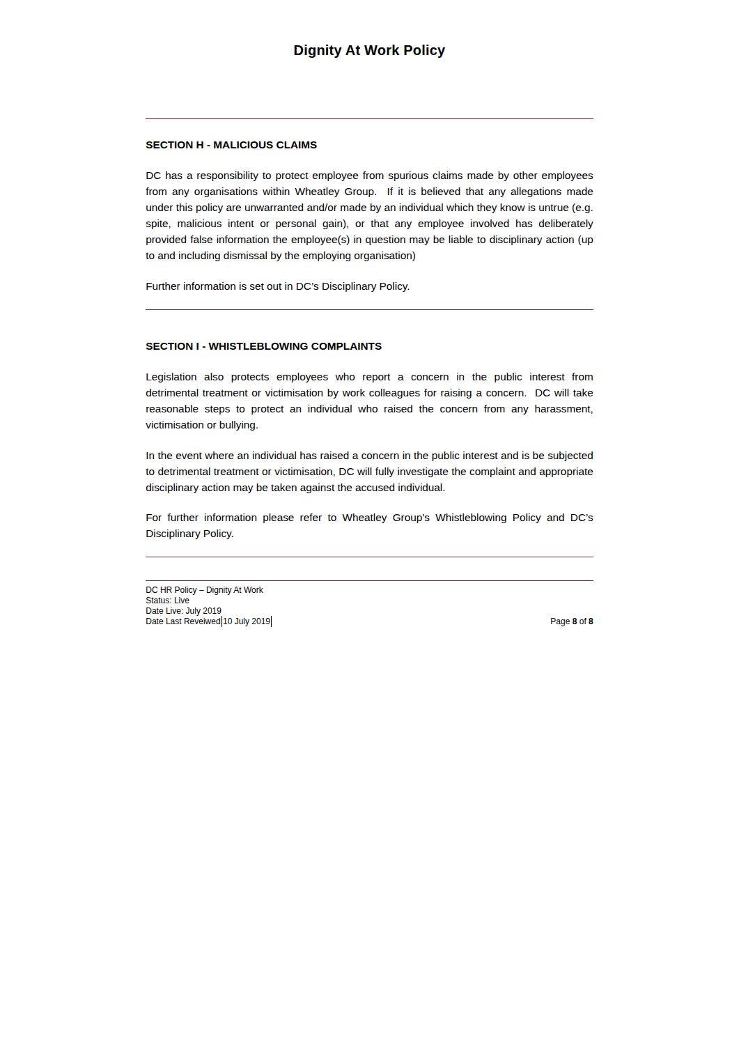Dignity At Work Policy
SECTION H - MALICIOUS CLAIMS
DC has a responsibility to protect employee from spurious claims made by other employees from any organisations within Wheatley Group. If it is believed that any allegations made under this policy are unwarranted and/or made by an individual which they know is untrue (e.g. spite, malicious intent or personal gain), or that any employee involved has deliberately provided false information the employee(s) in question may be liable to disciplinary action (up to and including dismissal by the employing organisation)
Further information is set out in DC’s Disciplinary Policy.
SECTION I - WHISTLEBLOWING COMPLAINTS
Legislation also protects employees who report a concern in the public interest from detrimental treatment or victimisation by work colleagues for raising a concern. DC will take reasonable steps to protect an individual who raised the concern from any harassment, victimisation or bullying.
In the event where an individual has raised a concern in the public interest and is be subjected to detrimental treatment or victimisation, DC will fully investigate the complaint and appropriate disciplinary action may be taken against the accused individual.
For further information please refer to Wheatley Group’s Whistleblowing Policy and DC’s Disciplinary Policy.
DC HR Policy – Dignity At Work
Status: Live
Date Live: July 2019
Date Last Reveiwed:10 July 2019
Page 8 of 8